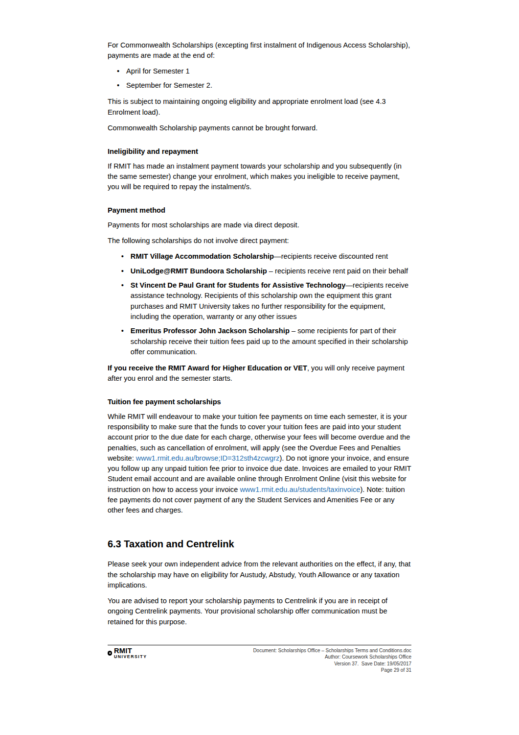For Commonwealth Scholarships (excepting first instalment of Indigenous Access Scholarship), payments are made at the end of:
April for Semester 1
September for Semester 2.
This is subject to maintaining ongoing eligibility and appropriate enrolment load (see 4.3 Enrolment load).
Commonwealth Scholarship payments cannot be brought forward.
Ineligibility and repayment
If RMIT has made an instalment payment towards your scholarship and you subsequently (in the same semester) change your enrolment, which makes you ineligible to receive payment, you will be required to repay the instalment/s.
Payment method
Payments for most scholarships are made via direct deposit.
The following scholarships do not involve direct payment:
RMIT Village Accommodation Scholarship—recipients receive discounted rent
UniLodge@RMIT Bundoora Scholarship – recipients receive rent paid on their behalf
St Vincent De Paul Grant for Students for Assistive Technology—recipients receive assistance technology. Recipients of this scholarship own the equipment this grant purchases and RMIT University takes no further responsibility for the equipment, including the operation, warranty or any other issues
Emeritus Professor John Jackson Scholarship – some recipients for part of their scholarship receive their tuition fees paid up to the amount specified in their scholarship offer communication.
If you receive the RMIT Award for Higher Education or VET, you will only receive payment after you enrol and the semester starts.
Tuition fee payment scholarships
While RMIT will endeavour to make your tuition fee payments on time each semester, it is your responsibility to make sure that the funds to cover your tuition fees are paid into your student account prior to the due date for each charge, otherwise your fees will become overdue and the penalties, such as cancellation of enrolment, will apply (see the Overdue Fees and Penalties website: www1.rmit.edu.au/browse;ID=312sth4zcwgrz). Do not ignore your invoice, and ensure you follow up any unpaid tuition fee prior to invoice due date. Invoices are emailed to your RMIT Student email account and are available online through Enrolment Online (visit this website for instruction on how to access your invoice www1.rmit.edu.au/students/taxinvoice). Note: tuition fee payments do not cover payment of any the Student Services and Amenities Fee or any other fees and charges.
6.3 Taxation and Centrelink
Please seek your own independent advice from the relevant authorities on the effect, if any, that the scholarship may have on eligibility for Austudy, Abstudy, Youth Allowance or any taxation implications.
You are advised to report your scholarship payments to Centrelink if you are in receipt of ongoing Centrelink payments. Your provisional scholarship offer communication must be retained for this purpose.
RMIT UNIVERSITY
Document: Scholarships Office – Scholarships Terms and Conditions.doc
Author: Coursework Scholarships Office
Version 37. Save Date: 19/05/2017
Page 29 of 31